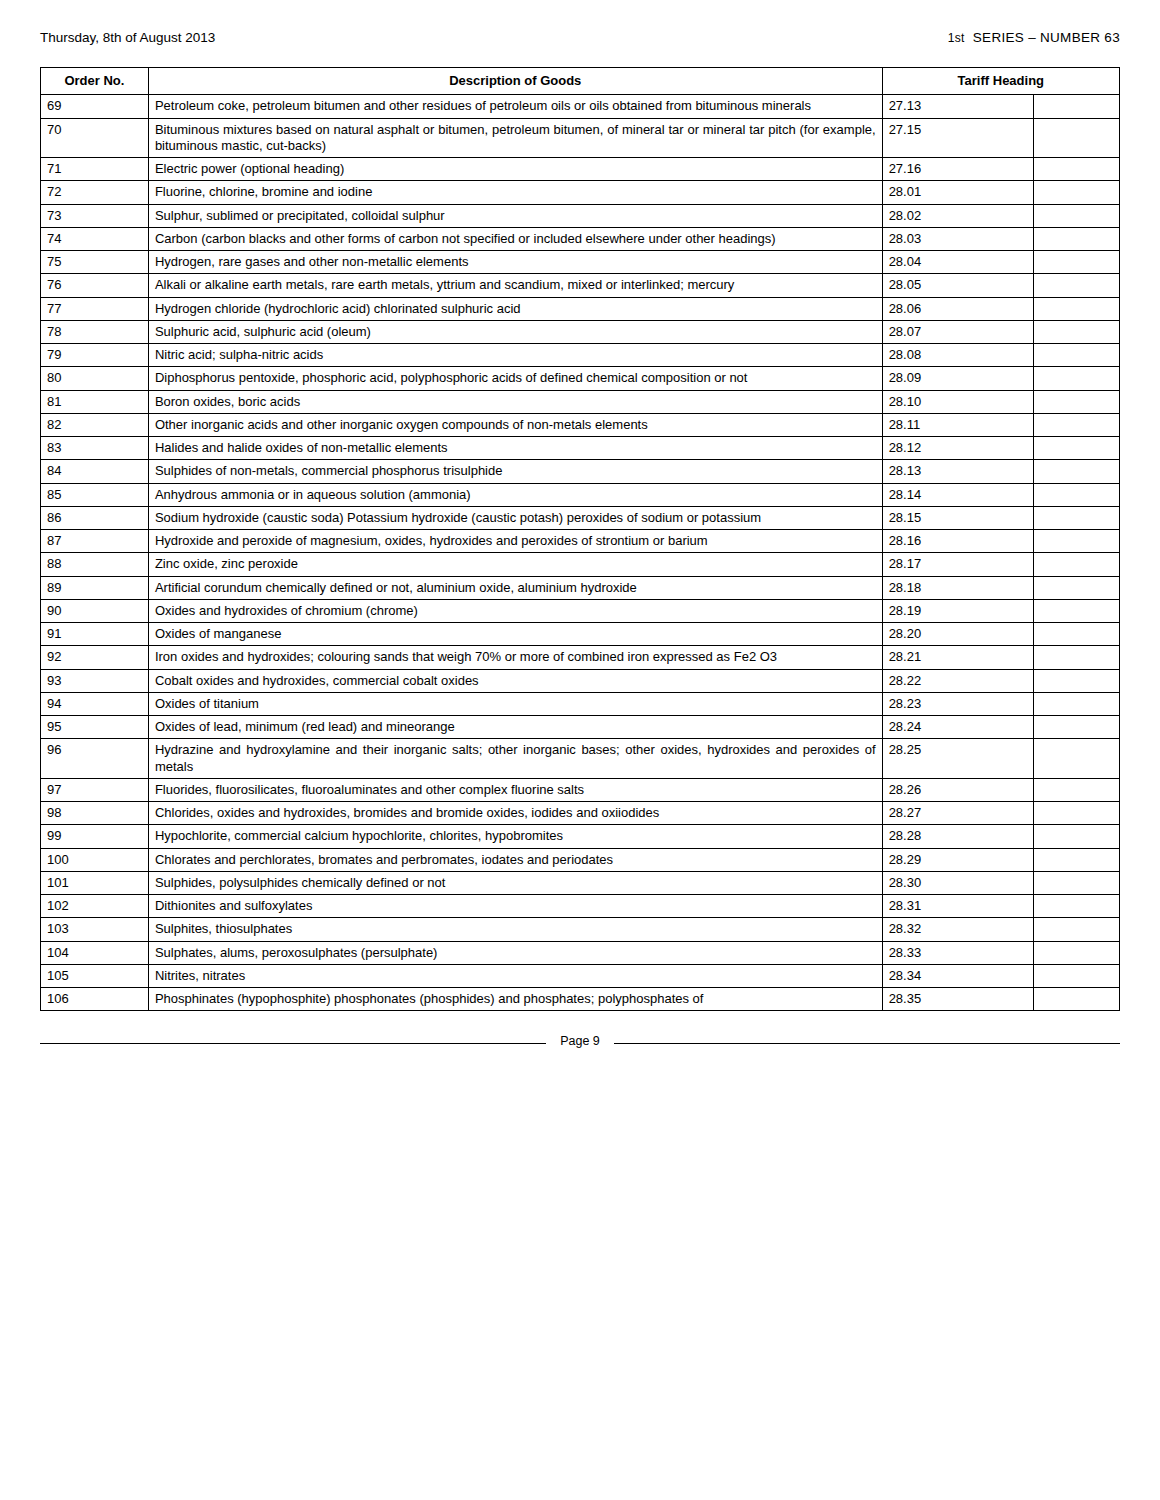Thursday, 8th of August 2013
1st SERIES – NUMBER 63
| Order No. | Description of Goods | Tariff Heading |
| --- | --- | --- |
| 69 | Petroleum coke, petroleum bitumen and other residues of petroleum oils or oils obtained from bituminous minerals | 27.13 | |
| 70 | Bituminous mixtures based on natural asphalt or bitumen, petroleum bitumen, of mineral tar or mineral tar pitch (for example, bituminous mastic, cut-backs) | 27.15 | |
| 71 | Electric power (optional heading) | 27.16 | |
| 72 | Fluorine, chlorine, bromine and iodine | 28.01 | |
| 73 | Sulphur, sublimed or precipitated, colloidal sulphur | 28.02 | |
| 74 | Carbon (carbon blacks and other forms of carbon not specified or included elsewhere under other headings) | 28.03 | |
| 75 | Hydrogen, rare gases and other non-metallic elements | 28.04 | |
| 76 | Alkali or alkaline earth metals, rare earth metals, yttrium and scandium, mixed or interlinked; mercury | 28.05 | |
| 77 | Hydrogen chloride (hydrochloric acid) chlorinated sulphuric acid | 28.06 | |
| 78 | Sulphuric acid, sulphuric acid (oleum) | 28.07 | |
| 79 | Nitric acid; sulpha-nitric acids | 28.08 | |
| 80 | Diphosphorus pentoxide, phosphoric acid, polyphosphoric acids of defined chemical composition or not | 28.09 | |
| 81 | Boron oxides, boric acids | 28.10 | |
| 82 | Other inorganic acids and other inorganic oxygen compounds of non-metals elements | 28.11 | |
| 83 | Halides and halide oxides of non-metallic elements | 28.12 | |
| 84 | Sulphides of non-metals, commercial phosphorus trisulphide | 28.13 | |
| 85 | Anhydrous ammonia or in aqueous solution (ammonia) | 28.14 | |
| 86 | Sodium hydroxide (caustic soda) Potassium hydroxide (caustic potash) peroxides of sodium or potassium | 28.15 | |
| 87 | Hydroxide and peroxide of magnesium, oxides, hydroxides and peroxides of strontium or barium | 28.16 | |
| 88 | Zinc oxide, zinc peroxide | 28.17 | |
| 89 | Artificial corundum chemically defined or not, aluminium oxide, aluminium hydroxide | 28.18 | |
| 90 | Oxides and hydroxides of chromium (chrome) | 28.19 | |
| 91 | Oxides of manganese | 28.20 | |
| 92 | Iron oxides and hydroxides; colouring sands that weigh 70% or more of combined iron expressed as Fe2 O3 | 28.21 | |
| 93 | Cobalt oxides and hydroxides, commercial cobalt oxides | 28.22 | |
| 94 | Oxides of titanium | 28.23 | |
| 95 | Oxides of lead, minimum (red lead) and mineorange | 28.24 | |
| 96 | Hydrazine and hydroxylamine and their inorganic salts; other inorganic bases; other oxides, hydroxides and peroxides of metals | 28.25 | |
| 97 | Fluorides, fluorosilicates, fluoroaluminates and other complex fluorine salts | 28.26 | |
| 98 | Chlorides, oxides and hydroxides, bromides and bromide oxides, iodides and oxiiodides | 28.27 | |
| 99 | Hypochlorite, commercial calcium hypochlorite, chlorites, hypobromites | 28.28 | |
| 100 | Chlorates and perchlorates, bromates and perbromates, iodates and periodates | 28.29 | |
| 101 | Sulphides, polysulphides chemically defined or not | 28.30 | |
| 102 | Dithionites and sulfoxylates | 28.31 | |
| 103 | Sulphites, thiosulphates | 28.32 | |
| 104 | Sulphates, alums, peroxosulphates (persulphate) | 28.33 | |
| 105 | Nitrites, nitrates | 28.34 | |
| 106 | Phosphinates (hypophosphite) phosphonates (phosphides) and phosphates; polyphosphates of | 28.35 | |
Page 9